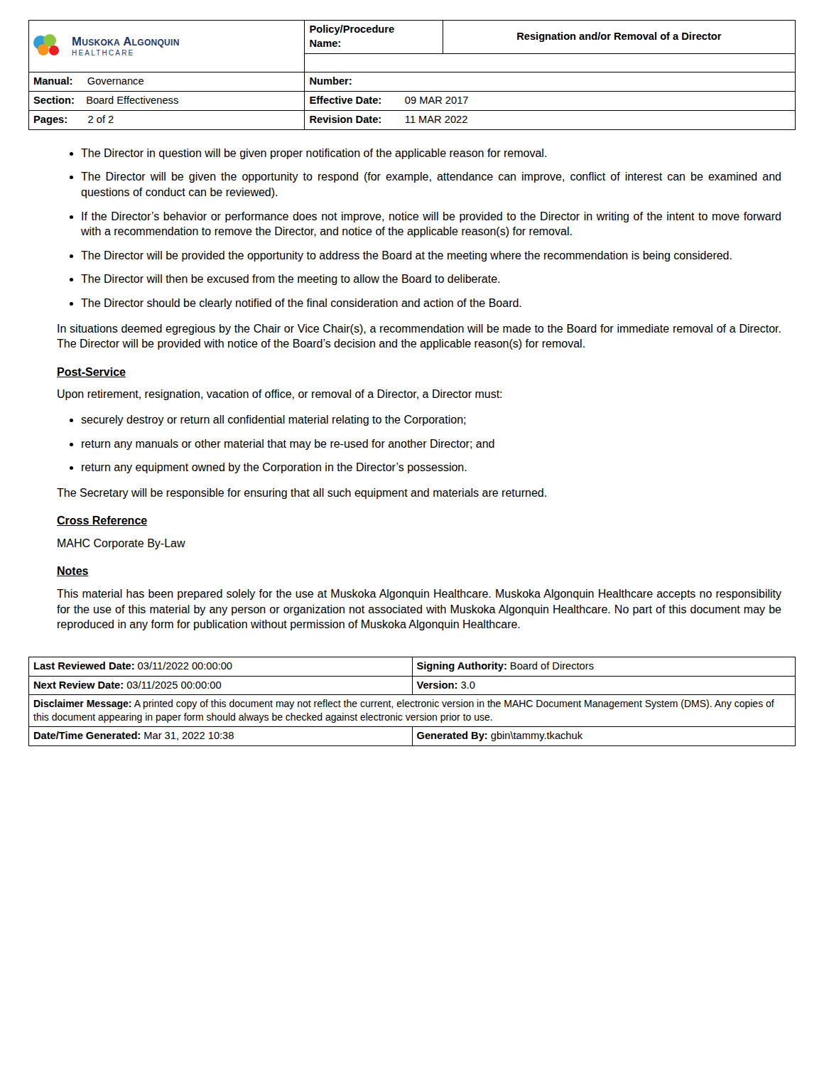| Muskoka Algonquin Healthcare | Policy/Procedure Name: | Resignation and/or Removal of a Director |
| Manual: Governance | Number: |
| Section: Board Effectiveness | Effective Date: 09 MAR 2017 |
| Pages: 2 of 2 | Revision Date: 11 MAR 2022 |
The Director in question will be given proper notification of the applicable reason for removal.
The Director will be given the opportunity to respond (for example, attendance can improve, conflict of interest can be examined and questions of conduct can be reviewed).
If the Director’s behavior or performance does not improve, notice will be provided to the Director in writing of the intent to move forward with a recommendation to remove the Director, and notice of the applicable reason(s) for removal.
The Director will be provided the opportunity to address the Board at the meeting where the recommendation is being considered.
The Director will then be excused from the meeting to allow the Board to deliberate.
The Director should be clearly notified of the final consideration and action of the Board.
In situations deemed egregious by the Chair or Vice Chair(s), a recommendation will be made to the Board for immediate removal of a Director. The Director will be provided with notice of the Board’s decision and the applicable reason(s) for removal.
Post-Service
Upon retirement, resignation, vacation of office, or removal of a Director, a Director must:
securely destroy or return all confidential material relating to the Corporation;
return any manuals or other material that may be re-used for another Director; and
return any equipment owned by the Corporation in the Director’s possession.
The Secretary will be responsible for ensuring that all such equipment and materials are returned.
Cross Reference
MAHC Corporate By-Law
Notes
This material has been prepared solely for the use at Muskoka Algonquin Healthcare. Muskoka Algonquin Healthcare accepts no responsibility for the use of this material by any person or organization not associated with Muskoka Algonquin Healthcare. No part of this document may be reproduced in any form for publication without permission of Muskoka Algonquin Healthcare.
| Last Reviewed Date: 03/11/2022 00:00:00 | Signing Authority: Board of Directors |
| Next Review Date: 03/11/2025 00:00:00 | Version: 3.0 |
| Disclaimer Message: A printed copy of this document may not reflect the current, electronic version in the MAHC Document Management System (DMS). Any copies of this document appearing in paper form should always be checked against electronic version prior to use. |
| Date/Time Generated: Mar 31, 2022 10:38 | Generated By: gbin\tammy.tkachuk |